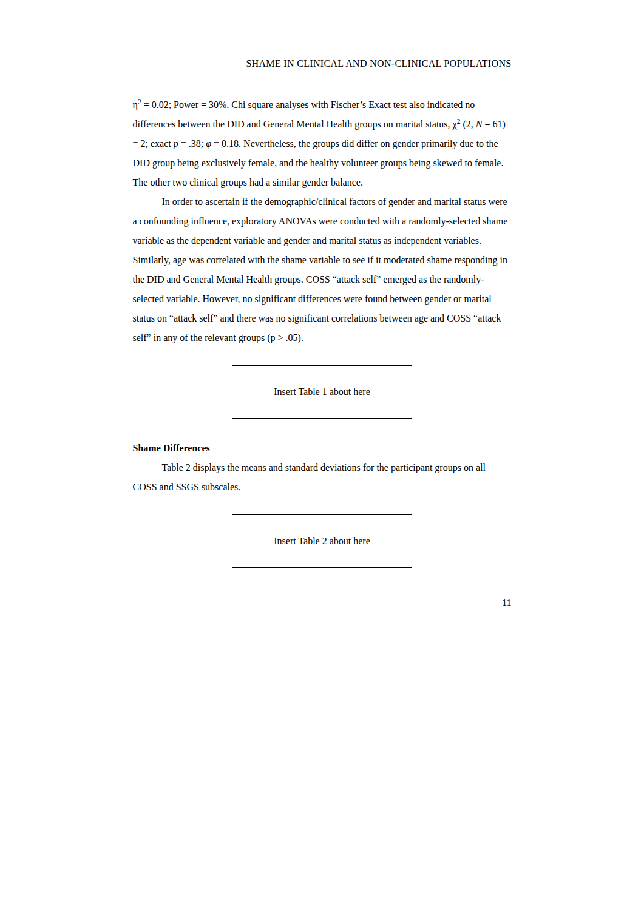SHAME IN CLINICAL AND NON-CLINICAL POPULATIONS
η2 = 0.02; Power = 30%. Chi square analyses with Fischer’s Exact test also indicated no differences between the DID and General Mental Health groups on marital status, χ2 (2, N = 61) = 2; exact p = .38; φ = 0.18. Nevertheless, the groups did differ on gender primarily due to the DID group being exclusively female, and the healthy volunteer groups being skewed to female. The other two clinical groups had a similar gender balance.
In order to ascertain if the demographic/clinical factors of gender and marital status were a confounding influence, exploratory ANOVAs were conducted with a randomly-selected shame variable as the dependent variable and gender and marital status as independent variables. Similarly, age was correlated with the shame variable to see if it moderated shame responding in the DID and General Mental Health groups. COSS “attack self” emerged as the randomly-selected variable. However, no significant differences were found between gender or marital status on “attack self” and there was no significant correlations between age and COSS “attack self” in any of the relevant groups (p > .05).
Insert Table 1 about here
Shame Differences
Table 2 displays the means and standard deviations for the participant groups on all COSS and SSGS subscales.
Insert Table 2 about here
11